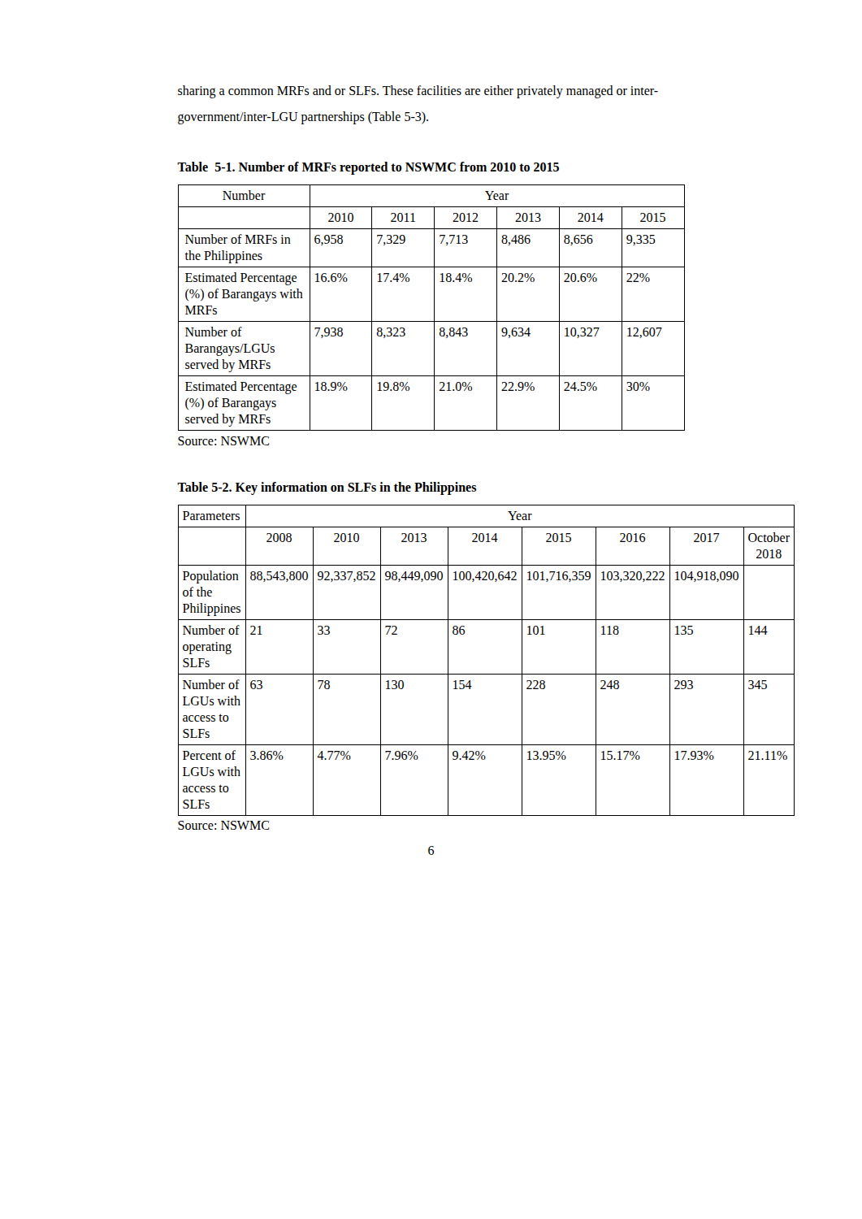sharing a common MRFs and or SLFs. These facilities are either privately managed or inter-
government/inter-LGU partnerships (Table 5-3).
Table 5-1. Number of MRFs reported to NSWMC from 2010 to 2015
| Number | Year |
| | 2010 | 2011 | 2012 | 2013 | 2014 | 2015 |
| Number of MRFs in the Philippines | 6,958 | 7,329 | 7,713 | 8,486 | 8,656 | 9,335 |
| Estimated Percentage (%) of Barangays with MRFs | 16.6% | 17.4% | 18.4% | 20.2% | 20.6% | 22% |
| Number of Barangays/LGUs served by MRFs | 7,938 | 8,323 | 8,843 | 9,634 | 10,327 | 12,607 |
| Estimated Percentage (%) of Barangays served by MRFs | 18.9% | 19.8% | 21.0% | 22.9% | 24.5% | 30% |
Source: NSWMC
Table 5-2. Key information on SLFs in the Philippines
| Parameters | Year |
| | 2008 | 2010 | 2013 | 2014 | 2015 | 2016 | 2017 | October 2018 |
| Population of the Philippines | 88,543,800 | 92,337,852 | 98,449,090 | 100,420,642 | 101,716,359 | 103,320,222 | 104,918,090 | |
| Number of operating SLFs | 21 | 33 | 72 | 86 | 101 | 118 | 135 | 144 |
| Number of LGUs with access to SLFs | 63 | 78 | 130 | 154 | 228 | 248 | 293 | 345 |
| Percent of LGUs with access to SLFs | 3.86% | 4.77% | 7.96% | 9.42% | 13.95% | 15.17% | 17.93% | 21.11% |
Source: NSWMC
6